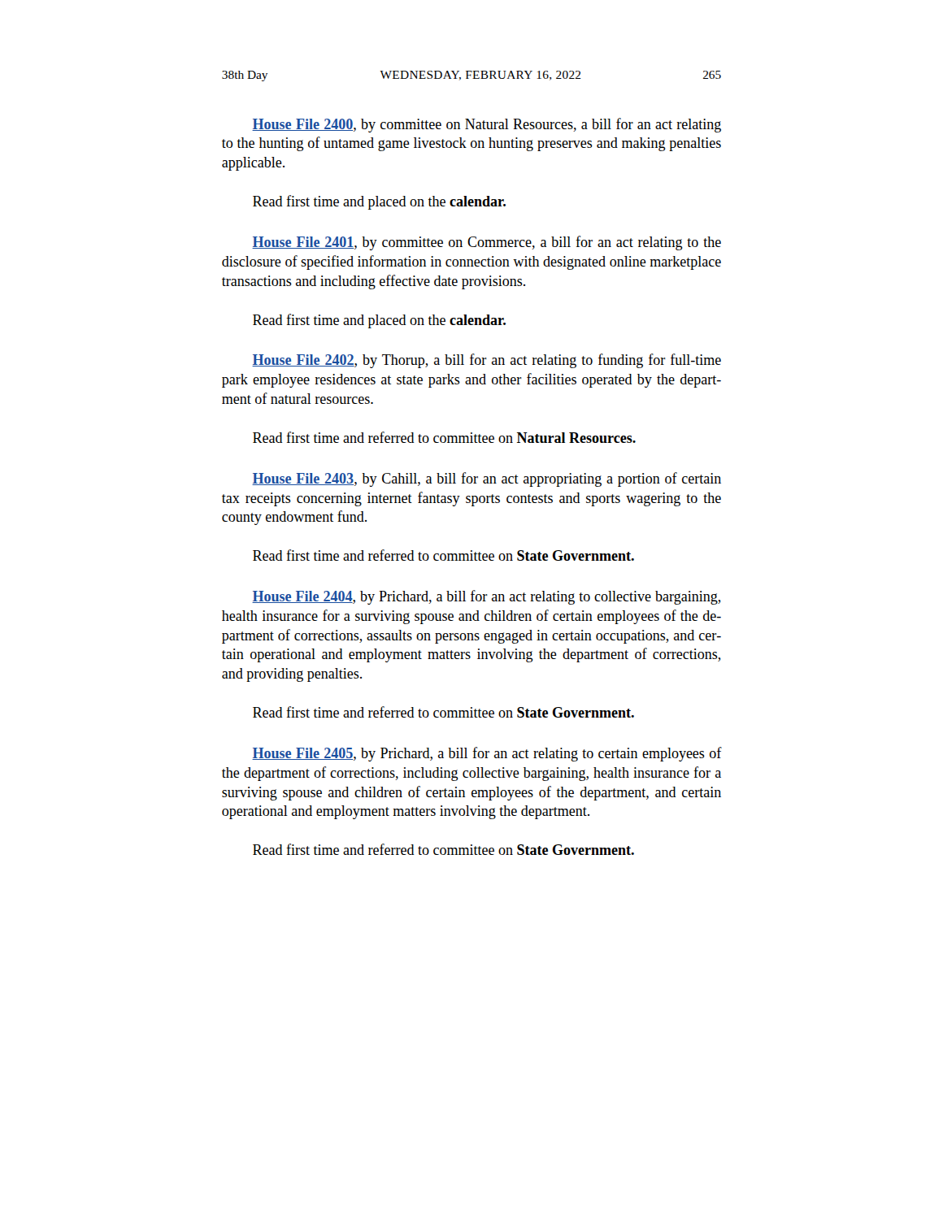38th Day WEDNESDAY, FEBRUARY 16, 2022 265
House File 2400, by committee on Natural Resources, a bill for an act relating to the hunting of untamed game livestock on hunting preserves and making penalties applicable.
Read first time and placed on the calendar.
House File 2401, by committee on Commerce, a bill for an act relating to the disclosure of specified information in connection with designated online marketplace transactions and including effective date provisions.
Read first time and placed on the calendar.
House File 2402, by Thorup, a bill for an act relating to funding for full-time park employee residences at state parks and other facilities operated by the department of natural resources.
Read first time and referred to committee on Natural Resources.
House File 2403, by Cahill, a bill for an act appropriating a portion of certain tax receipts concerning internet fantasy sports contests and sports wagering to the county endowment fund.
Read first time and referred to committee on State Government.
House File 2404, by Prichard, a bill for an act relating to collective bargaining, health insurance for a surviving spouse and children of certain employees of the department of corrections, assaults on persons engaged in certain occupations, and certain operational and employment matters involving the department of corrections, and providing penalties.
Read first time and referred to committee on State Government.
House File 2405, by Prichard, a bill for an act relating to certain employees of the department of corrections, including collective bargaining, health insurance for a surviving spouse and children of certain employees of the department, and certain operational and employment matters involving the department.
Read first time and referred to committee on State Government.